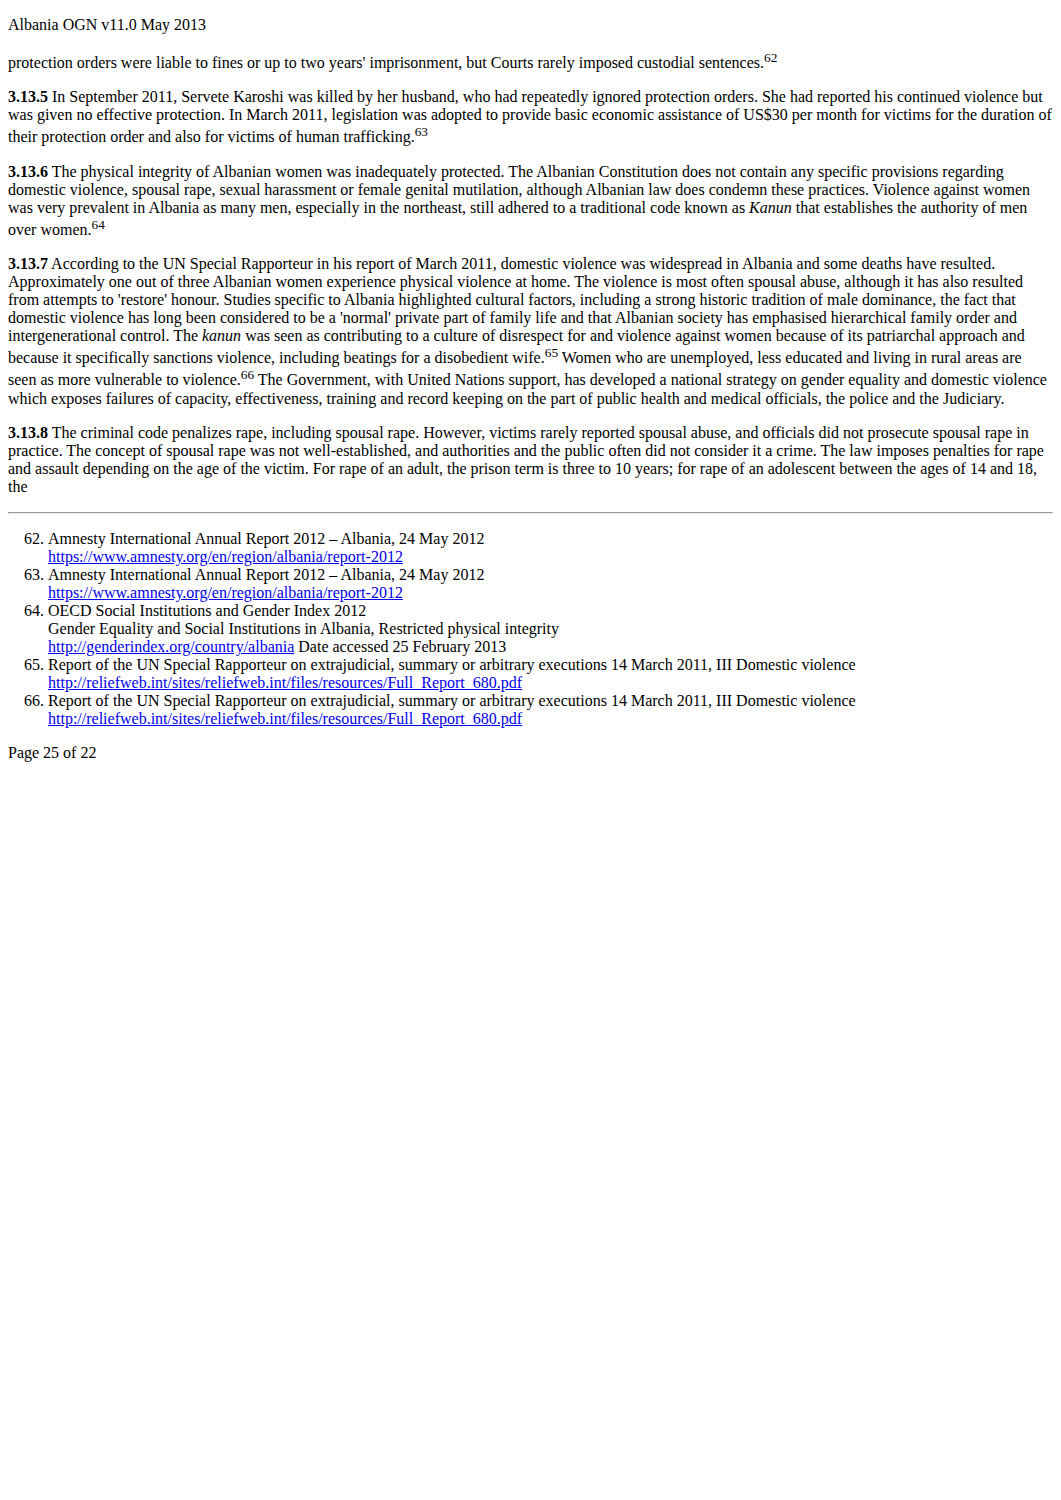Albania OGN v11.0 May 2013
protection orders were liable to fines or up to two years' imprisonment, but Courts rarely imposed custodial sentences.62
3.13.5 In September 2011, Servete Karoshi was killed by her husband, who had repeatedly ignored protection orders. She had reported his continued violence but was given no effective protection. In March 2011, legislation was adopted to provide basic economic assistance of US$30 per month for victims for the duration of their protection order and also for victims of human trafficking.63
3.13.6 The physical integrity of Albanian women was inadequately protected. The Albanian Constitution does not contain any specific provisions regarding domestic violence, spousal rape, sexual harassment or female genital mutilation, although Albanian law does condemn these practices. Violence against women was very prevalent in Albania as many men, especially in the northeast, still adhered to a traditional code known as Kanun that establishes the authority of men over women.64
3.13.7 According to the UN Special Rapporteur in his report of March 2011, domestic violence was widespread in Albania and some deaths have resulted. Approximately one out of three Albanian women experience physical violence at home. The violence is most often spousal abuse, although it has also resulted from attempts to 'restore' honour. Studies specific to Albania highlighted cultural factors, including a strong historic tradition of male dominance, the fact that domestic violence has long been considered to be a 'normal' private part of family life and that Albanian society has emphasised hierarchical family order and intergenerational control. The kanun was seen as contributing to a culture of disrespect for and violence against women because of its patriarchal approach and because it specifically sanctions violence, including beatings for a disobedient wife.65 Women who are unemployed, less educated and living in rural areas are seen as more vulnerable to violence.66 The Government, with United Nations support, has developed a national strategy on gender equality and domestic violence which exposes failures of capacity, effectiveness, training and record keeping on the part of public health and medical officials, the police and the Judiciary.
3.13.8 The criminal code penalizes rape, including spousal rape. However, victims rarely reported spousal abuse, and officials did not prosecute spousal rape in practice. The concept of spousal rape was not well-established, and authorities and the public often did not consider it a crime. The law imposes penalties for rape and assault depending on the age of the victim. For rape of an adult, the prison term is three to 10 years; for rape of an adolescent between the ages of 14 and 18, the
Amnesty International Annual Report 2012 – Albania, 24 May 2012
https://www.amnesty.org/en/region/albania/report-2012
Amnesty International Annual Report 2012 – Albania, 24 May 2012
https://www.amnesty.org/en/region/albania/report-2012
OECD Social Institutions and Gender Index 2012
Gender Equality and Social Institutions in Albania, Restricted physical integrity
http://genderindex.org/country/albania Date accessed 25 February 2013
Report of the UN Special Rapporteur on extrajudicial, summary or arbitrary executions 14 March 2011, III Domestic violence
http://reliefweb.int/sites/reliefweb.int/files/resources/Full_Report_680.pdf
Report of the UN Special Rapporteur on extrajudicial, summary or arbitrary executions 14 March 2011, III Domestic violence
http://reliefweb.int/sites/reliefweb.int/files/resources/Full_Report_680.pdf
Page 25 of 22